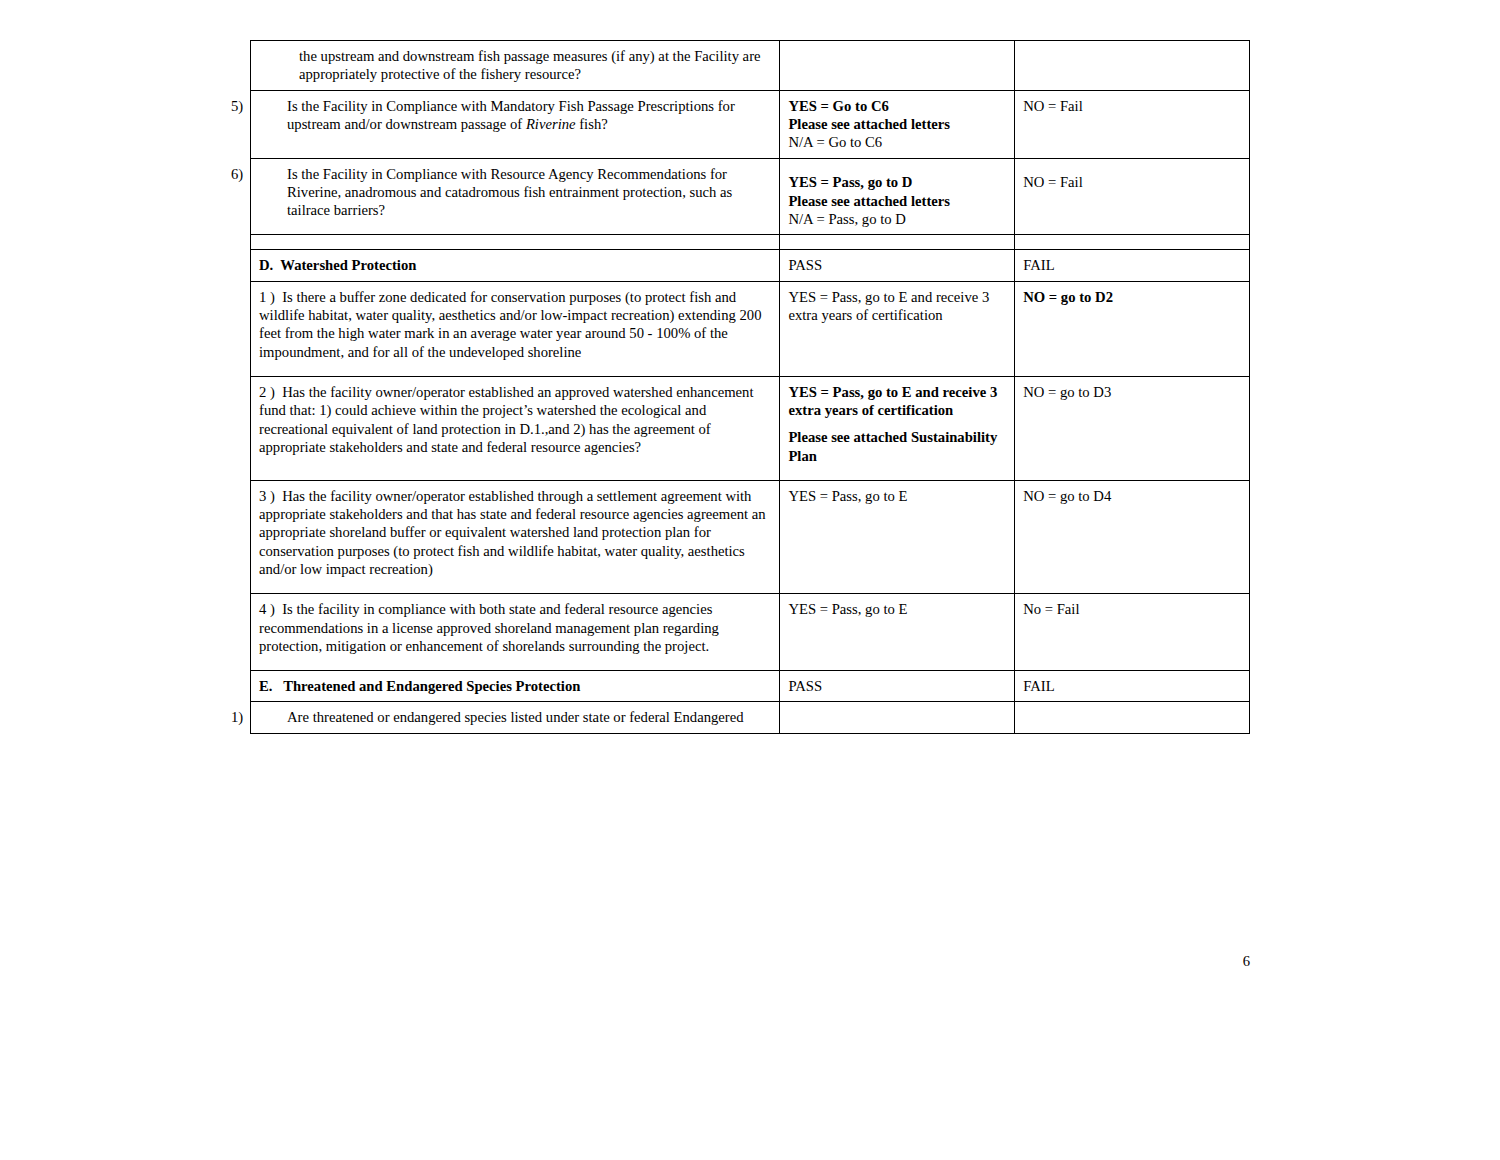| the upstream and downstream fish passage measures (if any) at the Facility are appropriately protective of the fishery resource? | | |
| 5) Is the Facility in Compliance with Mandatory Fish Passage Prescriptions for upstream and/or downstream passage of Riverine fish? | YES = Go to C6 Please see attached letters N/A = Go to C6 | NO = Fail |
| 6) Is the Facility in Compliance with Resource Agency Recommendations for Riverine, anadromous and catadromous fish entrainment protection, such as tailrace barriers? | YES = Pass, go to D Please see attached letters N/A = Pass, go to D | NO = Fail |
| D. Watershed Protection | PASS | FAIL |
| 1 ) Is there a buffer zone dedicated for conservation purposes (to protect fish and wildlife habitat, water quality, aesthetics and/or low-impact recreation) extending 200 feet from the high water mark in an average water year around 50 - 100% of the impoundment, and for all of the undeveloped shoreline | YES = Pass, go to E and receive 3 extra years of certification | NO = go to D2 |
| 2 ) Has the facility owner/operator established an approved watershed enhancement fund that: 1) could achieve within the project’s watershed the ecological and recreational equivalent of land protection in D.1.,and 2) has the agreement of appropriate stakeholders and state and federal resource agencies? | YES = Pass, go to E and receive 3 extra years of certification Please see attached Sustainability Plan | NO = go to D3 |
| 3 ) Has the facility owner/operator established through a settlement agreement with appropriate stakeholders and that has state and federal resource agencies agreement an appropriate shoreland buffer or equivalent watershed land protection plan for conservation purposes (to protect fish and wildlife habitat, water quality, aesthetics and/or low impact recreation) | YES = Pass, go to E | NO = go to D4 |
| 4 ) Is the facility in compliance with both state and federal resource agencies recommendations in a license approved shoreland management plan regarding protection, mitigation or enhancement of shorelands surrounding the project. | YES = Pass, go to E | No = Fail |
| E. Threatened and Endangered Species Protection | PASS | FAIL |
| 1) Are threatened or endangered species listed under state or federal Endangered | | |
6